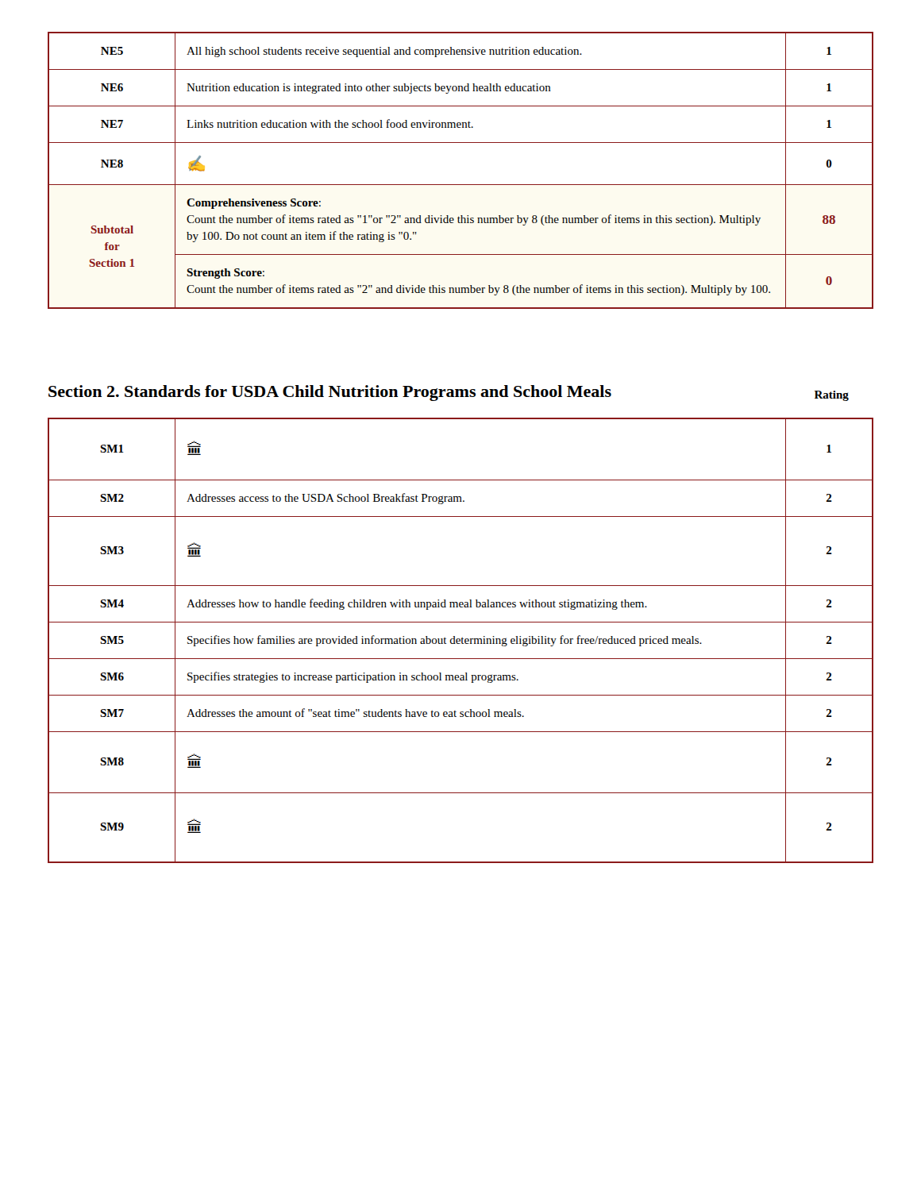| NE5 | All high school students receive sequential and comprehensive nutrition education. | 1 |
| NE6 | Nutrition education is integrated into other subjects beyond health education | 1 |
| NE7 | Links nutrition education with the school food environment. | 1 |
| NE8 | ✍ | 0 |
| Subtotal for Section 1 | Comprehensiveness Score : Count the number of items rated as "1"or "2" and divide this number by 8 (the number of items in this section). Multiply by 100. Do not count an item if the rating is "0." | 88 |
| Strength Score : Count the number of items rated as "2" and divide this number by 8 (the number of items in this section). Multiply by 100. | 0 |
Section 2. Standards for USDA Child Nutrition Programs and School Meals
Rating
| SM1 | 🏛 | 1 |
| SM2 | Addresses access to the USDA School Breakfast Program. | 2 |
| SM3 | 🏛 | 2 |
| SM4 | Addresses how to handle feeding children with unpaid meal balances without stigmatizing them. | 2 |
| SM5 | Specifies how families are provided information about determining eligibility for free/reduced priced meals. | 2 |
| SM6 | Specifies strategies to increase participation in school meal programs. | 2 |
| SM7 | Addresses the amount of "seat time" students have to eat school meals. | 2 |
| SM8 | 🏛 | 2 |
| SM9 | 🏛 | 2 |